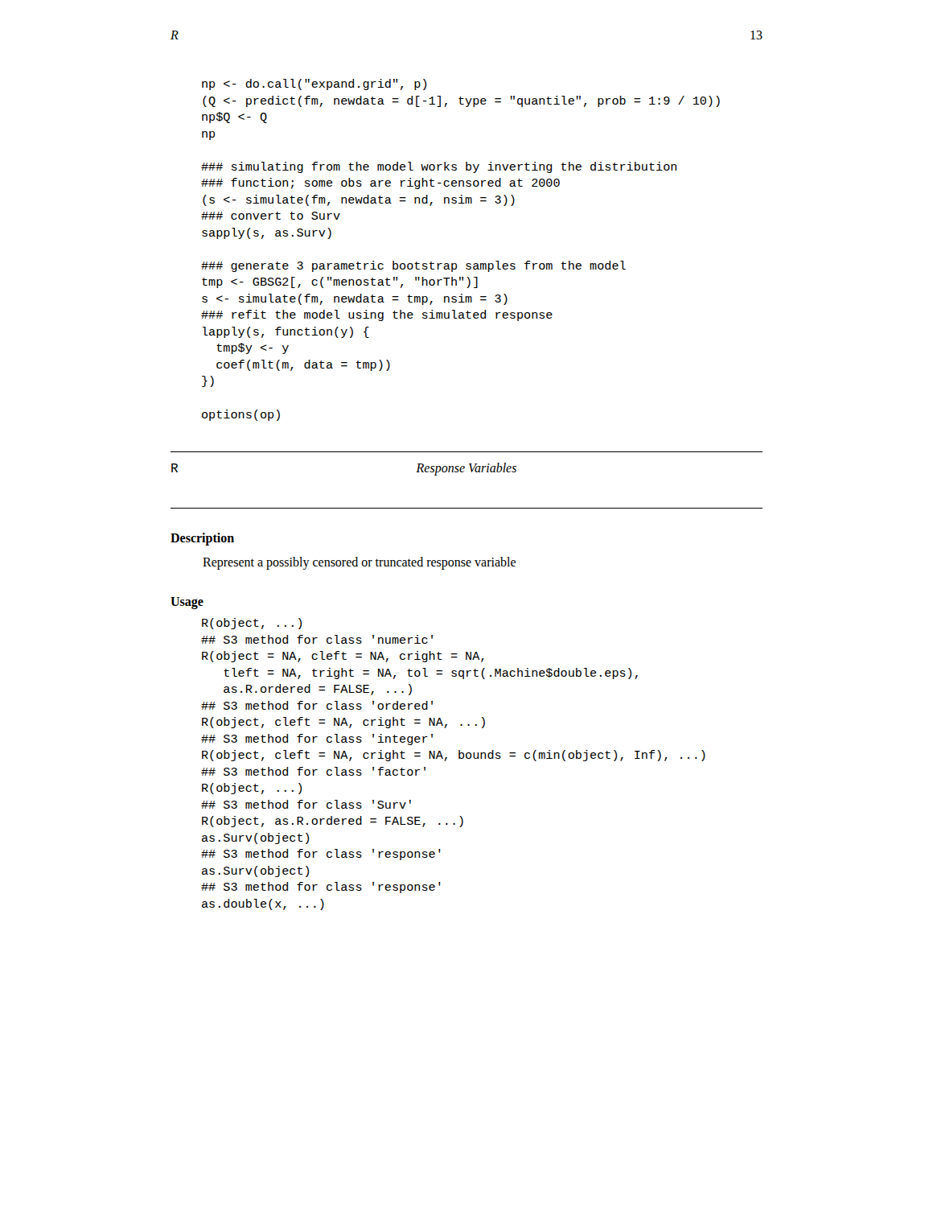R 13
np <- do.call("expand.grid", p)
(Q <- predict(fm, newdata = d[-1], type = "quantile", prob = 1:9 / 10))
np$Q <- Q
np

### simulating from the model works by inverting the distribution
### function; some obs are right-censored at 2000
(s <- simulate(fm, newdata = nd, nsim = 3))
### convert to Surv
sapply(s, as.Surv)

### generate 3 parametric bootstrap samples from the model
tmp <- GBSG2[, c("menostat", "horTh")]
s <- simulate(fm, newdata = tmp, nsim = 3)
### refit the model using the simulated response
lapply(s, function(y) {
  tmp$y <- y
  coef(mlt(m, data = tmp))
})

options(op)
R Response Variables
Description
Represent a possibly censored or truncated response variable
Usage
R(object, ...)
## S3 method for class 'numeric'
R(object = NA, cleft = NA, cright = NA,
   tleft = NA, tright = NA, tol = sqrt(.Machine$double.eps),
   as.R.ordered = FALSE, ...)
## S3 method for class 'ordered'
R(object, cleft = NA, cright = NA, ...)
## S3 method for class 'integer'
R(object, cleft = NA, cright = NA, bounds = c(min(object), Inf), ...)
## S3 method for class 'factor'
R(object, ...)
## S3 method for class 'Surv'
R(object, as.R.ordered = FALSE, ...)
as.Surv(object)
## S3 method for class 'response'
as.Surv(object)
## S3 method for class 'response'
as.double(x, ...)